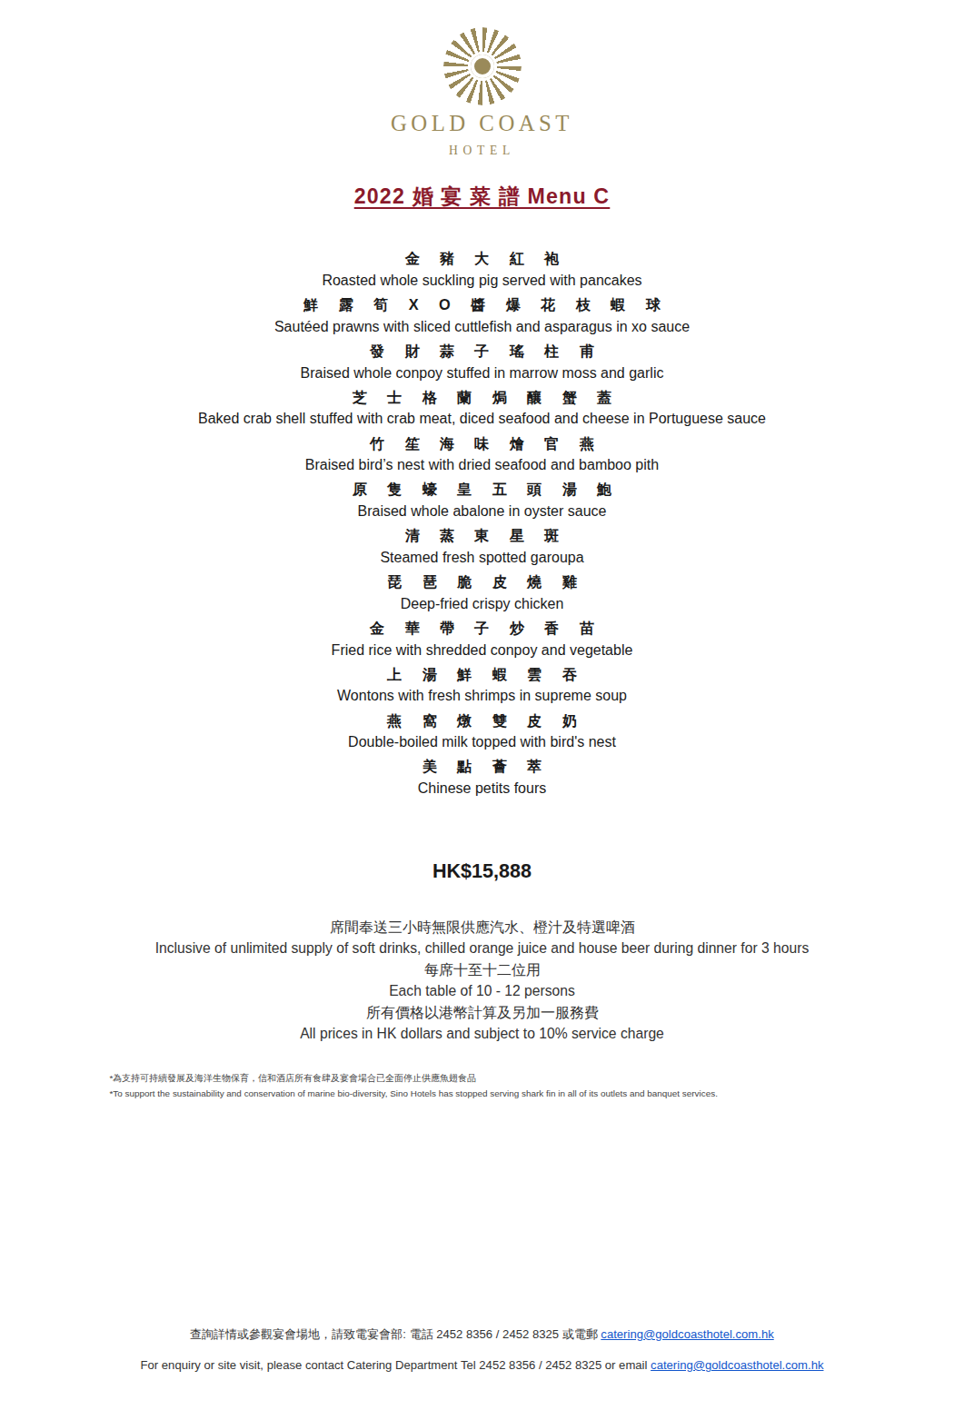Gold Coast
Hotel
2022 婚 宴 菜 譜 Menu C
金 豬 大 紅 袍 Roasted whole suckling pig served with pancakes
鮮 露 筍 X O 醬 爆 花 枝 蝦 球 Sautéed prawns with sliced cuttlefish and asparagus in xo sauce
發 財 蒜 子 瑤 柱 甫 Braised whole conpoy stuffed in marrow moss and garlic
芝 士 格 蘭 焗 釀 蟹 蓋 Baked crab shell stuffed with crab meat, diced seafood and cheese in Portuguese sauce
竹 笙 海 味 燴 官 燕 Braised bird’s nest with dried seafood and bamboo pith
原 隻 蠔 皇 五 頭 湯 鮑 Braised whole abalone in oyster sauce
清 蒸 東 星 斑 Steamed fresh spotted garoupa
琵 琶 脆 皮 燒 雞 Deep-fried crispy chicken
金 華 帶 子 炒 香 苗 Fried rice with shredded conpoy and vegetable
上 湯 鮮 蝦 雲 吞 Wontons with fresh shrimps in supreme soup
燕 窩 燉 雙 皮 奶 Double-boiled milk topped with bird's nest
美 點 薈 萃 Chinese petits fours
HK$15,888
席間奉送三小時無限供應汽水、橙汁及特選啤酒
Inclusive of unlimited supply of soft drinks, chilled orange juice and house beer during dinner for 3 hours
每席十至十二位用
Each table of 10 - 12 persons
所有價格以港幣計算及另加一服務費
All prices in HK dollars and subject to 10% service charge
*為支持可持續發展及海洋生物保育，信和酒店所有食肆及宴會場合已全面停止供應魚翅食品
*To support the sustainability and conservation of marine bio-diversity, Sino Hotels has stopped serving shark fin in all of its outlets and banquet services.
查詢詳情或參觀宴會場地，請致電宴會部: 電話 2452 8356 / 2452 8325 或電郵 catering@goldcoasthotel.com.hk
For enquiry or site visit, please contact Catering Department Tel 2452 8356 / 2452 8325 or email catering@goldcoasthotel.com.hk